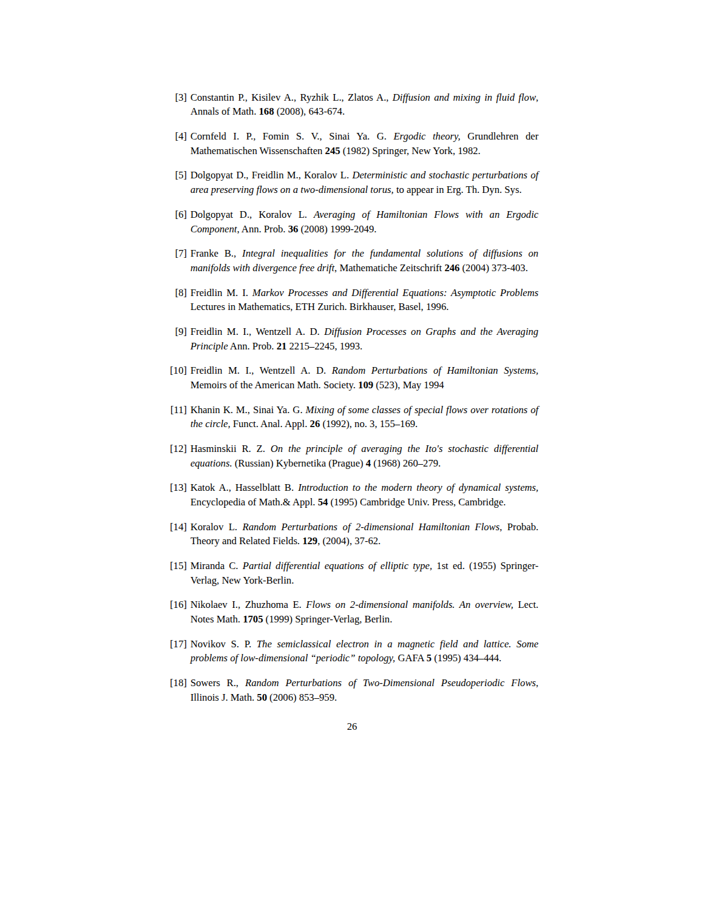[3] Constantin P., Kisilev A., Ryzhik L., Zlatos A., Diffusion and mixing in fluid flow, Annals of Math. 168 (2008), 643-674.
[4] Cornfeld I. P., Fomin S. V., Sinai Ya. G. Ergodic theory, Grundlehren der Mathematischen Wissenschaften 245 (1982) Springer, New York, 1982.
[5] Dolgopyat D., Freidlin M., Koralov L. Deterministic and stochastic perturbations of area preserving flows on a two-dimensional torus, to appear in Erg. Th. Dyn. Sys.
[6] Dolgopyat D., Koralov L. Averaging of Hamiltonian Flows with an Ergodic Component, Ann. Prob. 36 (2008) 1999-2049.
[7] Franke B., Integral inequalities for the fundamental solutions of diffusions on manifolds with divergence free drift, Mathematiche Zeitschrift 246 (2004) 373-403.
[8] Freidlin M. I. Markov Processes and Differential Equations: Asymptotic Problems Lectures in Mathematics, ETH Zurich. Birkhauser, Basel, 1996.
[9] Freidlin M. I., Wentzell A. D. Diffusion Processes on Graphs and the Averaging Principle Ann. Prob. 21 2215–2245, 1993.
[10] Freidlin M. I., Wentzell A. D. Random Perturbations of Hamiltonian Systems, Memoirs of the American Math. Society. 109 (523), May 1994
[11] Khanin K. M., Sinai Ya. G. Mixing of some classes of special flows over rotations of the circle, Funct. Anal. Appl. 26 (1992), no. 3, 155–169.
[12] Hasminskii R. Z. On the principle of averaging the Ito's stochastic differential equations. (Russian) Kybernetika (Prague) 4 (1968) 260–279.
[13] Katok A., Hasselblatt B. Introduction to the modern theory of dynamical systems, Encyclopedia of Math.& Appl. 54 (1995) Cambridge Univ. Press, Cambridge.
[14] Koralov L. Random Perturbations of 2-dimensional Hamiltonian Flows, Probab. Theory and Related Fields. 129, (2004), 37-62.
[15] Miranda C. Partial differential equations of elliptic type, 1st ed. (1955) Springer-Verlag, New York-Berlin.
[16] Nikolaev I., Zhuzhoma E. Flows on 2-dimensional manifolds. An overview, Lect. Notes Math. 1705 (1999) Springer-Verlag, Berlin.
[17] Novikov S. P. The semiclassical electron in a magnetic field and lattice. Some problems of low-dimensional “periodic” topology, GAFA 5 (1995) 434–444.
[18] Sowers R., Random Perturbations of Two-Dimensional Pseudoperiodic Flows, Illinois J. Math. 50 (2006) 853–959.
26